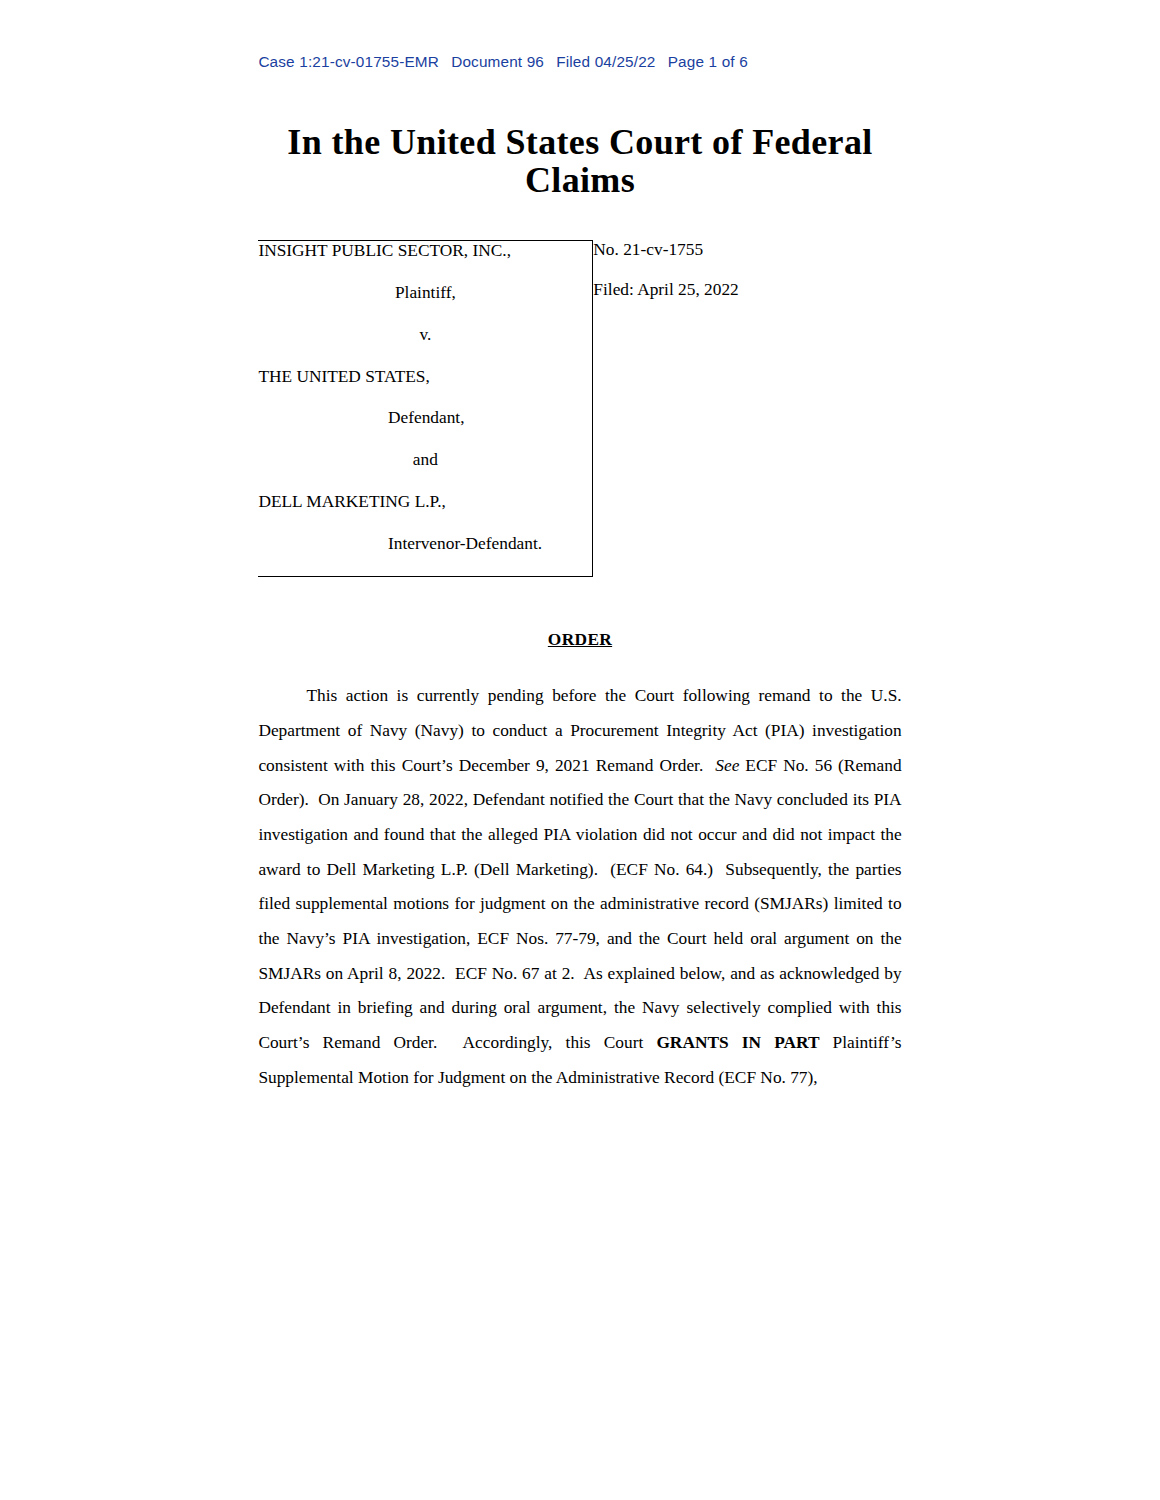Case 1:21-cv-01755-EMR Document 96 Filed 04/25/22 Page 1 of 6
In the United States Court of Federal Claims
| Insight Public Sector, Inc., Plaintiff, v. The United States, Defendant, and Dell Marketing L.P., Intervenor-Defendant. | No. 21-cv-1755 Filed: April 25, 2022 |
ORDER
This action is currently pending before the Court following remand to the U.S. Department of Navy (Navy) to conduct a Procurement Integrity Act (PIA) investigation consistent with this Court’s December 9, 2021 Remand Order. See ECF No. 56 (Remand Order). On January 28, 2022, Defendant notified the Court that the Navy concluded its PIA investigation and found that the alleged PIA violation did not occur and did not impact the award to Dell Marketing L.P. (Dell Marketing). (ECF No. 64.) Subsequently, the parties filed supplemental motions for judgment on the administrative record (SMJARs) limited to the Navy’s PIA investigation, ECF Nos. 77-79, and the Court held oral argument on the SMJARs on April 8, 2022. ECF No. 67 at 2. As explained below, and as acknowledged by Defendant in briefing and during oral argument, the Navy selectively complied with this Court’s Remand Order. Accordingly, this Court GRANTS IN PART Plaintiff’s Supplemental Motion for Judgment on the Administrative Record (ECF No. 77),